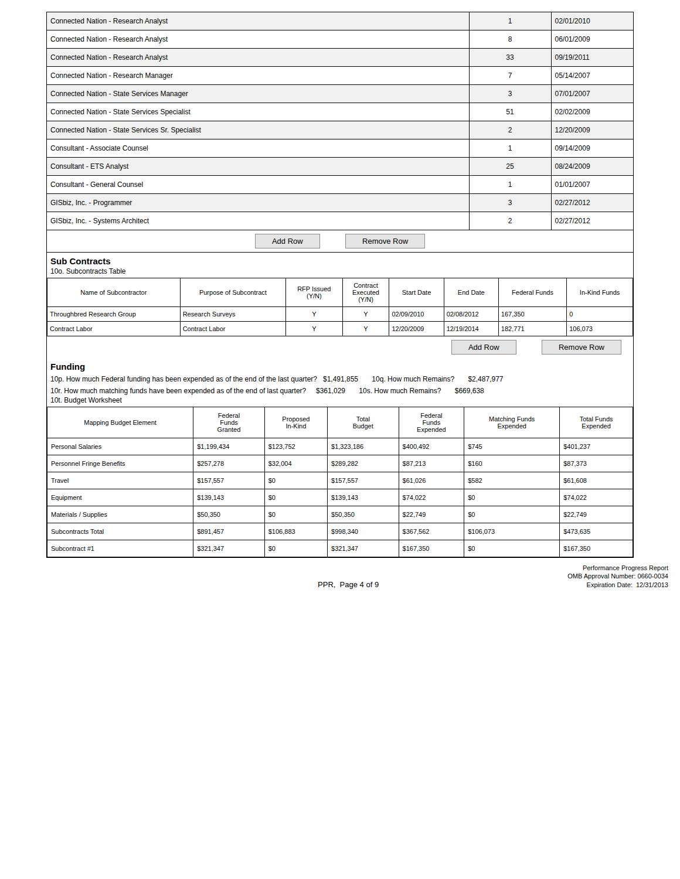| Connected Nation - Research Analyst | 1 | 02/01/2010 |
| Connected Nation - Research Analyst | 8 | 06/01/2009 |
| Connected Nation - Research Analyst | 33 | 09/19/2011 |
| Connected Nation - Research Manager | 7 | 05/14/2007 |
| Connected Nation - State Services Manager | 3 | 07/01/2007 |
| Connected Nation - State Services Specialist | 51 | 02/02/2009 |
| Connected Nation - State Services Sr. Specialist | 2 | 12/20/2009 |
| Consultant - Associate Counsel | 1 | 09/14/2009 |
| Consultant - ETS Analyst | 25 | 08/24/2009 |
| Consultant - General Counsel | 1 | 01/01/2007 |
| GISbiz, Inc. - Programmer | 3 | 02/27/2012 |
| GISbiz, Inc. - Systems Architect | 2 | 02/27/2012 |
Add Row Remove Row
Sub Contracts
10o. Subcontracts Table
| Name of Subcontractor | Purpose of Subcontract | RFP Issued (Y/N) | Contract Executed (Y/N) | Start Date | End Date | Federal Funds | In-Kind Funds |
| --- | --- | --- | --- | --- | --- | --- | --- |
| Throughbred Research Group | Research Surveys | Y | Y | 02/09/2010 | 02/08/2012 | 167,350 | 0 |
| Contract Labor | Contract Labor | Y | Y | 12/20/2009 | 12/19/2014 | 182,771 | 106,073 |
Add Row Remove Row
Funding
10p. How much Federal funding has been expended as of the end of the last quarter? $1,491,855 10q. How much Remains? $2,487,977
10r. How much matching funds have been expended as of the end of last quarter? $361,029 10s. How much Remains? $669,638
10t. Budget Worksheet
| Mapping Budget Element | Federal Funds Granted | Proposed In-Kind | Total Budget | Federal Funds Expended | Matching Funds Expended | Total Funds Expended |
| --- | --- | --- | --- | --- | --- | --- |
| Personal Salaries | $1,199,434 | $123,752 | $1,323,186 | $400,492 | $745 | $401,237 |
| Personnel Fringe Benefits | $257,278 | $32,004 | $289,282 | $87,213 | $160 | $87,373 |
| Travel | $157,557 | $0 | $157,557 | $61,026 | $582 | $61,608 |
| Equipment | $139,143 | $0 | $139,143 | $74,022 | $0 | $74,022 |
| Materials / Supplies | $50,350 | $0 | $50,350 | $22,749 | $0 | $22,749 |
| Subcontracts Total | $891,457 | $106,883 | $998,340 | $367,562 | $106,073 | $473,635 |
| Subcontract #1 | $321,347 | $0 | $321,347 | $167,350 | $0 | $167,350 |
PPR, Page 4 of 9
Performance Progress Report
OMB Approval Number: 0660-0034
Expiration Date: 12/31/2013